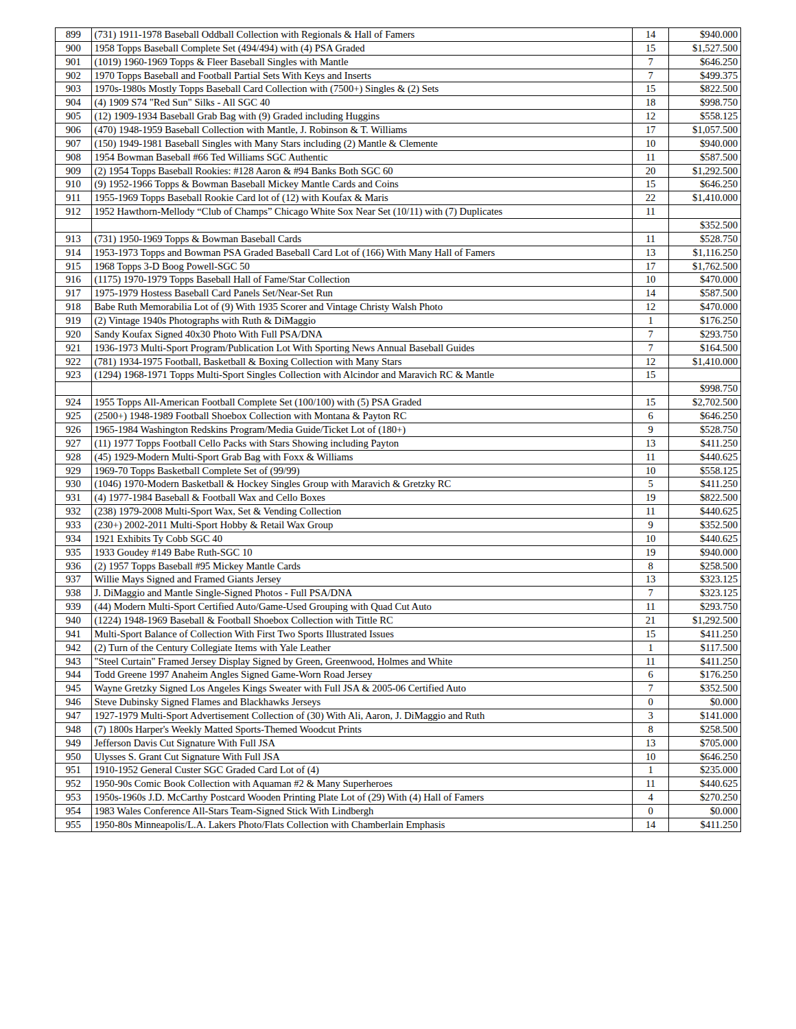| 899 | (731) 1911-1978 Baseball Oddball Collection with Regionals & Hall of Famers | 14 | $940.000 |
| 900 | 1958 Topps Baseball Complete Set (494/494) with (4) PSA Graded | 15 | $1,527.500 |
| 901 | (1019) 1960-1969 Topps & Fleer Baseball Singles with Mantle | 7 | $646.250 |
| 902 | 1970 Topps Baseball and Football Partial Sets With Keys and Inserts | 7 | $499.375 |
| 903 | 1970s-1980s Mostly Topps Baseball Card Collection with (7500+) Singles & (2) Sets | 15 | $822.500 |
| 904 | (4) 1909 S74 "Red Sun" Silks - All SGC 40 | 18 | $998.750 |
| 905 | (12) 1909-1934 Baseball Grab Bag with (9) Graded including Huggins | 12 | $558.125 |
| 906 | (470) 1948-1959 Baseball Collection with Mantle, J. Robinson & T. Williams | 17 | $1,057.500 |
| 907 | (150) 1949-1981 Baseball Singles with Many Stars including (2) Mantle & Clemente | 10 | $940.000 |
| 908 | 1954 Bowman Baseball #66 Ted Williams SGC Authentic | 11 | $587.500 |
| 909 | (2) 1954 Topps Baseball Rookies: #128 Aaron & #94 Banks Both SGC 60 | 20 | $1,292.500 |
| 910 | (9) 1952-1966 Topps & Bowman Baseball Mickey Mantle Cards and Coins | 15 | $646.250 |
| 911 | 1955-1969 Topps Baseball Rookie Card lot of (12) with Koufax & Maris | 22 | $1,410.000 |
| 912 | 1952 Hawthorn-Mellody “Club of Champs” Chicago White Sox Near Set (10/11) with (7) Duplicates | 11 | |
| | | | $352.500 |
| 913 | (731) 1950-1969 Topps & Bowman Baseball Cards | 11 | $528.750 |
| 914 | 1953-1973 Topps and Bowman PSA Graded Baseball Card Lot of (166) With Many Hall of Famers | 13 | $1,116.250 |
| 915 | 1968 Topps 3-D Boog Powell-SGC 50 | 17 | $1,762.500 |
| 916 | (1175) 1970-1979 Topps Baseball Hall of Fame/Star Collection | 10 | $470.000 |
| 917 | 1975-1979 Hostess Baseball Card Panels Set/Near-Set Run | 14 | $587.500 |
| 918 | Babe Ruth Memorabilia Lot of (9) With 1935 Scorer and Vintage Christy Walsh Photo | 12 | $470.000 |
| 919 | (2) Vintage 1940s Photographs with Ruth & DiMaggio | 1 | $176.250 |
| 920 | Sandy Koufax Signed 40x30 Photo With Full PSA/DNA | 7 | $293.750 |
| 921 | 1936-1973 Multi-Sport Program/Publication Lot With Sporting News Annual Baseball Guides | 7 | $164.500 |
| 922 | (781) 1934-1975 Football, Basketball & Boxing Collection with Many Stars | 12 | $1,410.000 |
| 923 | (1294) 1968-1971 Topps Multi-Sport Singles Collection with Alcindor and Maravich RC & Mantle | 15 | |
| | | | $998.750 |
| 924 | 1955 Topps All-American Football Complete Set (100/100) with (5) PSA Graded | 15 | $2,702.500 |
| 925 | (2500+) 1948-1989 Football Shoebox Collection with Montana & Payton RC | 6 | $646.250 |
| 926 | 1965-1984 Washington Redskins Program/Media Guide/Ticket Lot of (180+) | 9 | $528.750 |
| 927 | (11) 1977 Topps Football Cello Packs with Stars Showing including Payton | 13 | $411.250 |
| 928 | (45) 1929-Modern Multi-Sport Grab Bag with Foxx & Williams | 11 | $440.625 |
| 929 | 1969-70 Topps Basketball Complete Set of (99/99) | 10 | $558.125 |
| 930 | (1046) 1970-Modern Basketball & Hockey Singles Group with Maravich & Gretzky RC | 5 | $411.250 |
| 931 | (4) 1977-1984 Baseball & Football Wax and Cello Boxes | 19 | $822.500 |
| 932 | (238) 1979-2008 Multi-Sport Wax, Set & Vending Collection | 11 | $440.625 |
| 933 | (230+) 2002-2011 Multi-Sport Hobby & Retail Wax Group | 9 | $352.500 |
| 934 | 1921 Exhibits Ty Cobb SGC 40 | 10 | $440.625 |
| 935 | 1933 Goudey #149 Babe Ruth-SGC 10 | 19 | $940.000 |
| 936 | (2) 1957 Topps Baseball #95 Mickey Mantle Cards | 8 | $258.500 |
| 937 | Willie Mays Signed and Framed Giants Jersey | 13 | $323.125 |
| 938 | J. DiMaggio and Mantle Single-Signed Photos - Full PSA/DNA | 7 | $323.125 |
| 939 | (44) Modern Multi-Sport Certified Auto/Game-Used Grouping with Quad Cut Auto | 11 | $293.750 |
| 940 | (1224) 1948-1969 Baseball & Football Shoebox Collection with Tittle RC | 21 | $1,292.500 |
| 941 | Multi-Sport Balance of Collection With First Two Sports Illustrated Issues | 15 | $411.250 |
| 942 | (2) Turn of the Century Collegiate Items with Yale Leather | 1 | $117.500 |
| 943 | "Steel Curtain" Framed Jersey Display Signed by Green, Greenwood, Holmes and White | 11 | $411.250 |
| 944 | Todd Greene 1997 Anaheim Angles Signed Game-Worn Road Jersey | 6 | $176.250 |
| 945 | Wayne Gretzky Signed Los Angeles Kings Sweater with Full JSA & 2005-06 Certified Auto | 7 | $352.500 |
| 946 | Steve Dubinsky Signed Flames and Blackhawks Jerseys | 0 | $0.000 |
| 947 | 1927-1979 Multi-Sport Advertisement Collection of (30) With Ali, Aaron, J. DiMaggio and Ruth | 3 | $141.000 |
| 948 | (7) 1800s Harper's Weekly Matted Sports-Themed Woodcut Prints | 8 | $258.500 |
| 949 | Jefferson Davis Cut Signature With Full JSA | 13 | $705.000 |
| 950 | Ulysses S. Grant Cut Signature With Full JSA | 10 | $646.250 |
| 951 | 1910-1952 General Custer SGC Graded Card Lot of (4) | 1 | $235.000 |
| 952 | 1950-90s Comic Book Collection with Aquaman #2 & Many Superheroes | 11 | $440.625 |
| 953 | 1950s-1960s J.D. McCarthy Postcard Wooden Printing Plate Lot of (29) With (4) Hall of Famers | 4 | $270.250 |
| 954 | 1983 Wales Conference All-Stars Team-Signed Stick With Lindbergh | 0 | $0.000 |
| 955 | 1950-80s Minneapolis/L.A. Lakers Photo/Flats Collection with Chamberlain Emphasis | 14 | $411.250 |